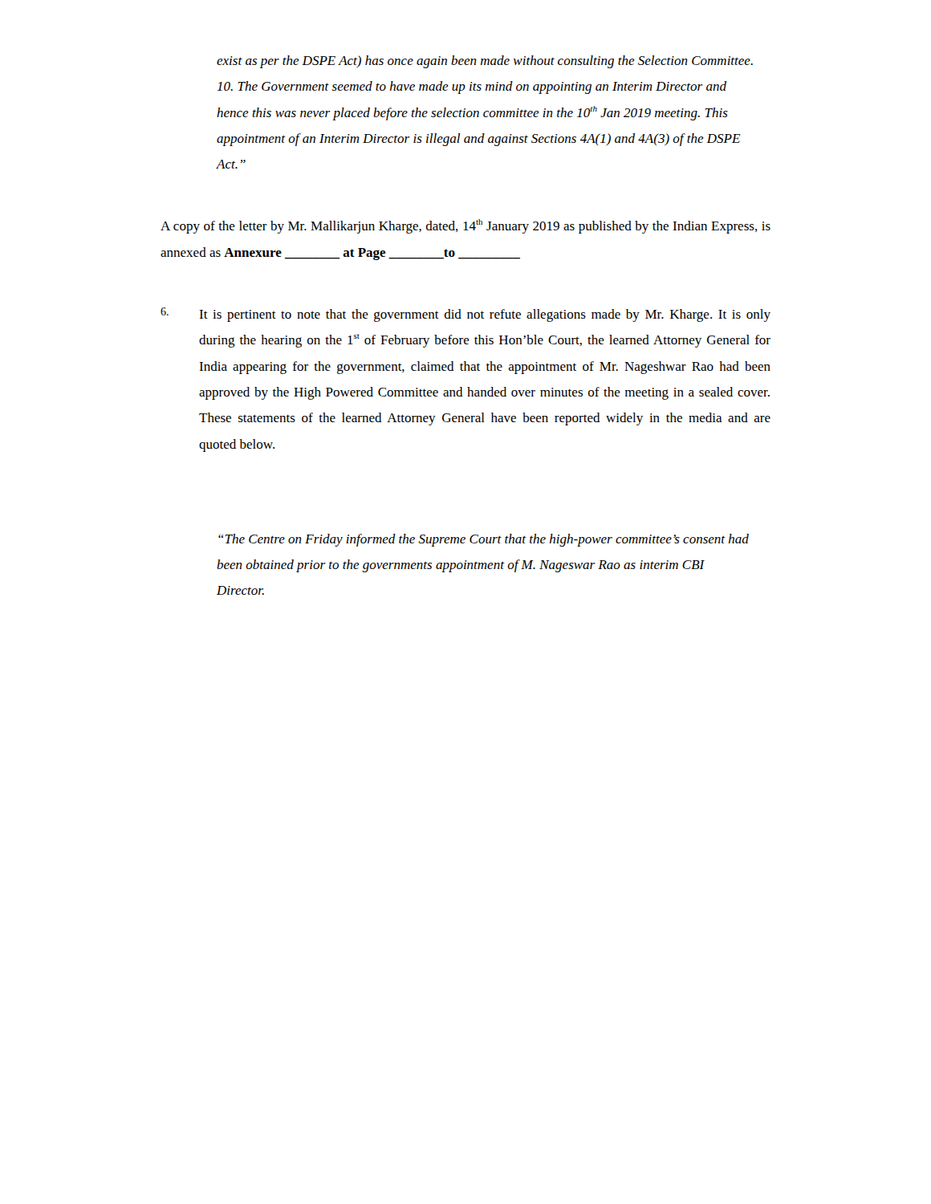exist as per the DSPE Act) has once again been made without consulting the Selection Committee.
10. The Government seemed to have made up its mind on appointing an Interim Director and hence this was never placed before the selection committee in the 10th Jan 2019 meeting. This appointment of an Interim Director is illegal and against Sections 4A(1) and 4A(3) of the DSPE Act.”
A copy of the letter by Mr. Mallikarjun Kharge, dated, 14th January 2019 as published by the Indian Express, is annexed as Annexure ________ at Page ________to _________
6. It is pertinent to note that the government did not refute allegations made by Mr. Kharge. It is only during the hearing on the 1st of February before this Hon’ble Court, the learned Attorney General for India appearing for the government, claimed that the appointment of Mr. Nageshwar Rao had been approved by the High Powered Committee and handed over minutes of the meeting in a sealed cover. These statements of the learned Attorney General have been reported widely in the media and are quoted below.
“The Centre on Friday informed the Supreme Court that the high-power committee’s consent had been obtained prior to the governments appointment of M. Nageswar Rao as interim CBI Director.